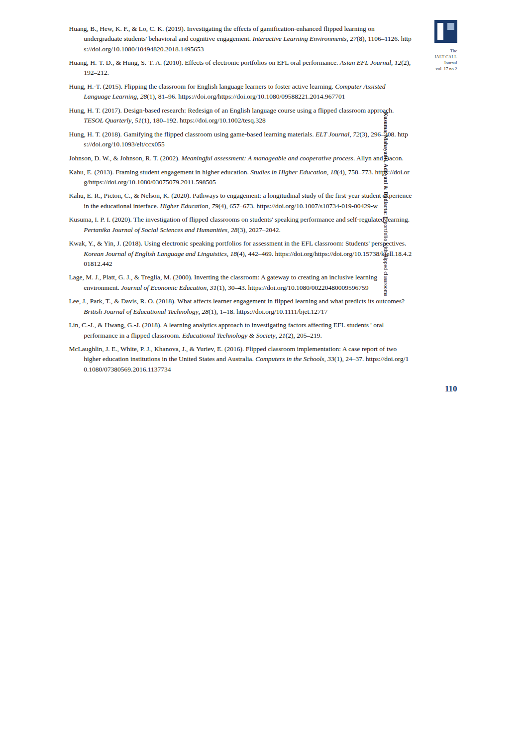The
JALT CALL
Journal
vol. 17 no.2
Kusuma, Mahayanti, Adnyani & Budiarta: E-portfolio with flipped classrooms
Huang, B., Hew, K. F., & Lo, C. K. (2019). Investigating the effects of gamification-enhanced flipped learning on undergraduate students' behavioral and cognitive engagement. Interactive Learning Environments, 27(8), 1106–1126. https://doi.org/10.1080/10494820.2018.1495653
Huang, H.-T. D., & Hung, S.-T. A. (2010). Effects of electronic portfolios on EFL oral performance. Asian EFL Journal, 12(2), 192–212.
Hung, H.-T. (2015). Flipping the classroom for English language learners to foster active learning. Computer Assisted Language Learning, 28(1), 81–96. https://doi.org/https://doi.org/10.1080/09588221.2014.967701
Hung, H. T. (2017). Design-based research: Redesign of an English language course using a flipped classroom approach. TESOL Quarterly, 51(1), 180–192. https://doi.org/10.1002/tesq.328
Hung, H. T. (2018). Gamifying the flipped classroom using game-based learning materials. ELT Journal, 72(3), 296–308. https://doi.org/10.1093/elt/ccx055
Johnson, D. W., & Johnson, R. T. (2002). Meaningful assessment: A manageable and cooperative process. Allyn and Bacon.
Kahu, E. (2013). Framing student engagement in higher education. Studies in Higher Education, 18(4), 758–773. https://doi.org/https://doi.org/10.1080/03075079.2011.598505
Kahu, E. R., Picton, C., & Nelson, K. (2020). Pathways to engagement: a longitudinal study of the first-year student experience in the educational interface. Higher Education, 79(4), 657–673. https://doi.org/10.1007/s10734-019-00429-w
Kusuma, I. P. I. (2020). The investigation of flipped classrooms on students' speaking performance and self-regulated learning. Pertanika Journal of Social Sciences and Humanities, 28(3), 2027–2042.
Kwak, Y., & Yin, J. (2018). Using electronic speaking portfolios for assessment in the EFL classroom: Students' perspectives. Korean Journal of English Language and Linguistics, 18(4), 442–469. https://doi.org/https://doi.org/10.15738/kjell.18.4.201812.442
Lage, M. J., Platt, G. J., & Treglia, M. (2000). Inverting the classroom: A gateway to creating an inclusive learning environment. Journal of Economic Education, 31(1), 30–43. https://doi.org/10.1080/00220480009596759
Lee, J., Park, T., & Davis, R. O. (2018). What affects learner engagement in flipped learning and what predicts its outcomes? British Journal of Educational Technology, 28(1), 1–18. https://doi.org/10.1111/bjet.12717
Lin, C.-J., & Hwang, G.-J. (2018). A learning analytics approach to investigating factors affecting EFL students ' oral performance in a flipped classroom. Educational Technology & Society, 21(2), 205–219.
McLaughlin, J. E., White, P. J., Khanova, J., & Yuriev, E. (2016). Flipped classroom implementation: A case report of two higher education institutions in the United States and Australia. Computers in the Schools, 33(1), 24–37. https://doi.org/10.1080/07380569.2016.1137734
110